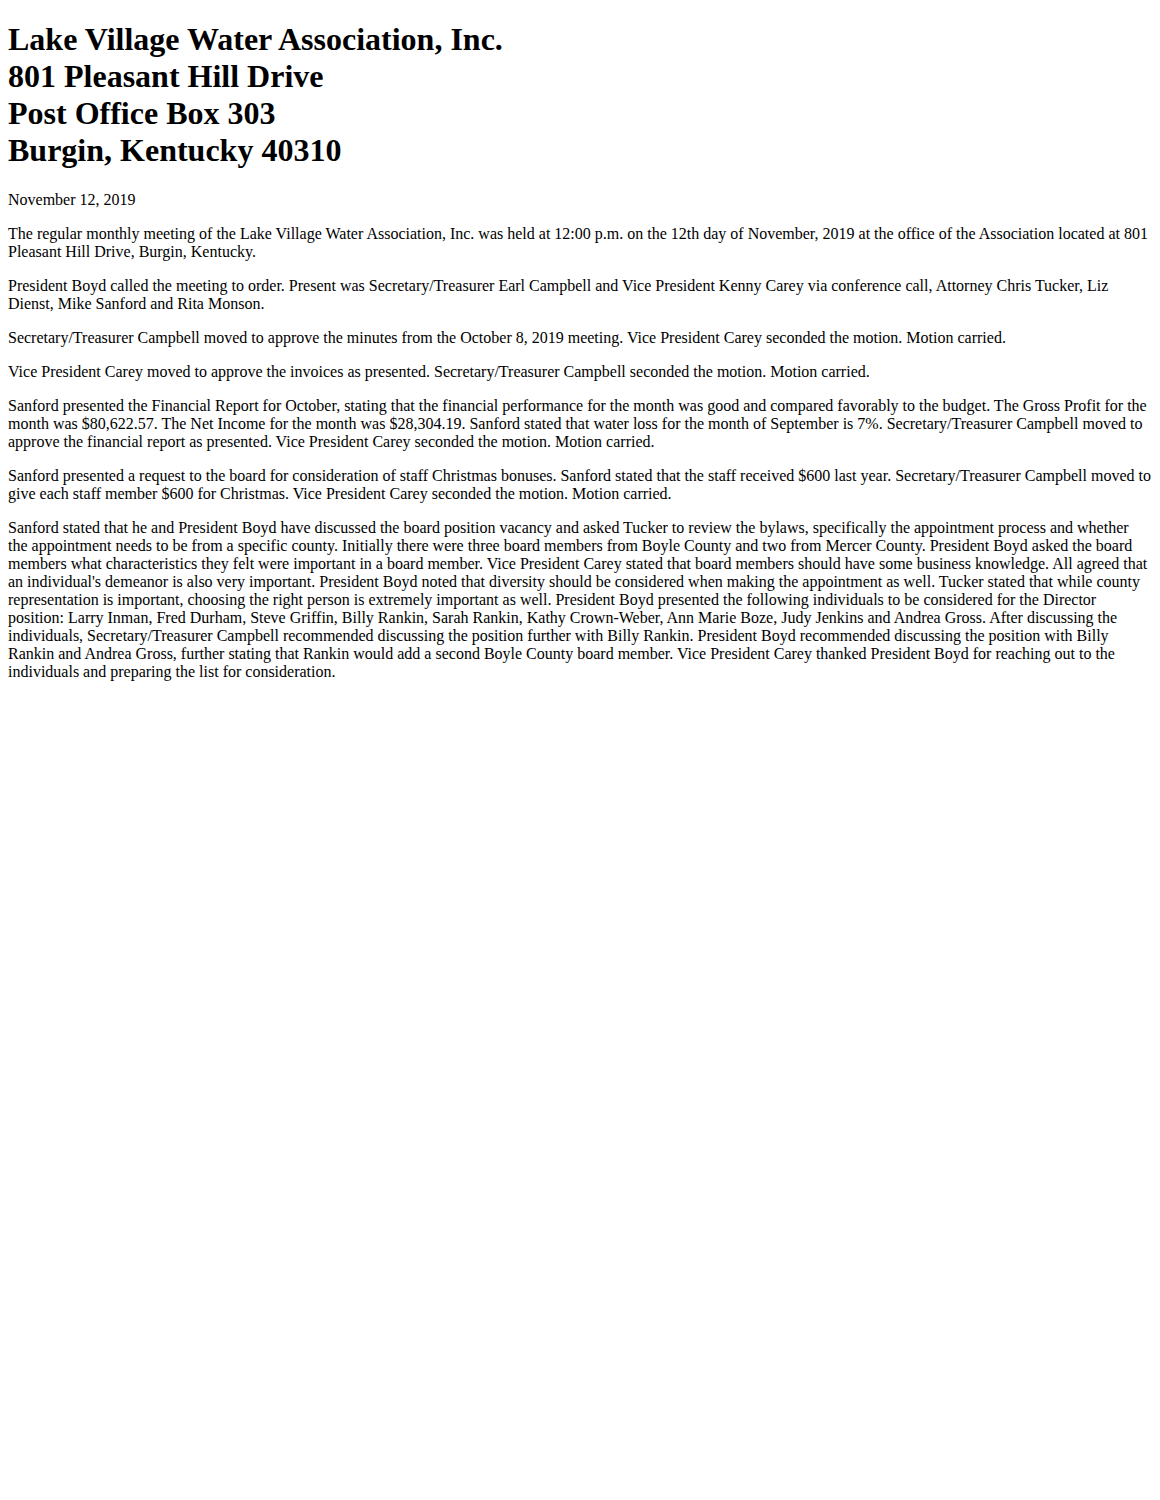Lake Village Water Association, Inc.
801 Pleasant Hill Drive
Post Office Box 303
Burgin, Kentucky 40310
November 12, 2019
The regular monthly meeting of the Lake Village Water Association, Inc. was held at 12:00 p.m. on the 12th day of November, 2019 at the office of the Association located at 801 Pleasant Hill Drive, Burgin, Kentucky.
President Boyd called the meeting to order. Present was Secretary/Treasurer Earl Campbell and Vice President Kenny Carey via conference call, Attorney Chris Tucker, Liz Dienst, Mike Sanford and Rita Monson.
Secretary/Treasurer Campbell moved to approve the minutes from the October 8, 2019 meeting. Vice President Carey seconded the motion. Motion carried.
Vice President Carey moved to approve the invoices as presented. Secretary/Treasurer Campbell seconded the motion. Motion carried.
Sanford presented the Financial Report for October, stating that the financial performance for the month was good and compared favorably to the budget. The Gross Profit for the month was $80,622.57. The Net Income for the month was $28,304.19. Sanford stated that water loss for the month of September is 7%. Secretary/Treasurer Campbell moved to approve the financial report as presented. Vice President Carey seconded the motion. Motion carried.
Sanford presented a request to the board for consideration of staff Christmas bonuses. Sanford stated that the staff received $600 last year. Secretary/Treasurer Campbell moved to give each staff member $600 for Christmas. Vice President Carey seconded the motion. Motion carried.
Sanford stated that he and President Boyd have discussed the board position vacancy and asked Tucker to review the bylaws, specifically the appointment process and whether the appointment needs to be from a specific county. Initially there were three board members from Boyle County and two from Mercer County. President Boyd asked the board members what characteristics they felt were important in a board member. Vice President Carey stated that board members should have some business knowledge. All agreed that an individual's demeanor is also very important. President Boyd noted that diversity should be considered when making the appointment as well. Tucker stated that while county representation is important, choosing the right person is extremely important as well. President Boyd presented the following individuals to be considered for the Director position: Larry Inman, Fred Durham, Steve Griffin, Billy Rankin, Sarah Rankin, Kathy Crown-Weber, Ann Marie Boze, Judy Jenkins and Andrea Gross. After discussing the individuals, Secretary/Treasurer Campbell recommended discussing the position further with Billy Rankin. President Boyd recommended discussing the position with Billy Rankin and Andrea Gross, further stating that Rankin would add a second Boyle County board member. Vice President Carey thanked President Boyd for reaching out to the individuals and preparing the list for consideration.